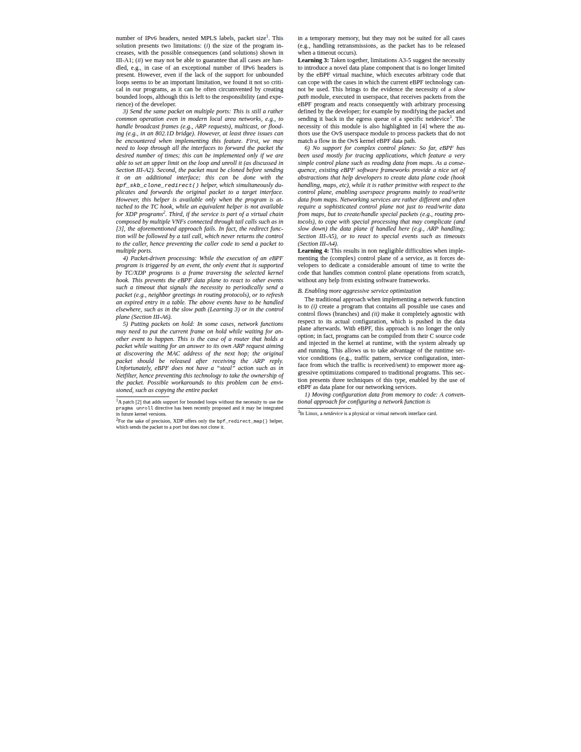number of IPv6 headers, nested MPLS labels, packet size1. This solution presents two limitations: (i) the size of the program increases, with the possible consequences (and solutions) shown in III-A1; (ii) we may not be able to guarantee that all cases are handled, e.g., in case of an exceptional number of IPv6 headers is present. However, even if the lack of the support for unbounded loops seems to be an important limitation, we found it not so critical in our programs, as it can be often circumvented by creating bounded loops, although this is left to the responsibility (and experience) of the developer.
3) Send the same packet on multiple ports: This is still a rather common operation even in modern local area networks, e.g., to handle broadcast frames (e.g., ARP requests), multicast, or flooding (e.g., in an 802.1D bridge). However, at least three issues can be encountered when implementing this feature. First, we may need to loop through all the interfaces to forward the packet the desired number of times; this can be implemented only if we are able to set an upper limit on the loop and unroll it (as discussed in Section III-A2). Second, the packet must be cloned before sending it on an additional interface; this can be done with the bpf_skb_clone_redirect() helper, which simultaneously duplicates and forwards the original packet to a target interface. However, this helper is available only when the program is attached to the TC hook, while an equivalent helper is not available for XDP programs2. Third, if the service is part of a virtual chain composed by multiple VNFs connected through tail calls such as in [3], the aforementioned approach fails. In fact, the redirect function will be followed by a tail call, which never returns the control to the caller, hence preventing the caller code to send a packet to multiple ports.
4) Packet-driven processing: While the execution of an eBPF program is triggered by an event, the only event that is supported by TC/XDP programs is a frame traversing the selected kernel hook. This prevents the eBPF data plane to react to other events such a timeout that signals the necessity to periodically send a packet (e.g., neighbor greetings in routing protocols), or to refresh an expired entry in a table. The above events have to be handled elsewhere, such as in the slow path (Learning 3) or in the control plane (Section III-A6).
5) Putting packets on hold: In some cases, network functions may need to put the current frame on hold while waiting for another event to happen. This is the case of a router that holds a packet while waiting for an answer to its own ARP request aiming at discovering the MAC address of the next hop; the original packet should be released after receiving the ARP reply. Unfortunately, eBPF does not have a “steal” action such as in Netfilter, hence preventing this technology to take the ownership of the packet. Possible workarounds to this problem can be envisioned, such as copying the entire packet
1A patch [2] that adds support for bounded loops without the necessity to use the pragma unroll directive has been recently proposed and it may be integrated in future kernel versions.
2For the sake of precision, XDP offers only the bpf_redirect_map() helper, which sends the packet to a port but does not clone it.
in a temporary memory, but they may not be suited for all cases (e.g., handling retransmissions, as the packet has to be released when a timeout occurs).
Learning 3: Taken together, limitations A3-5 suggest the necessity to introduce a novel data plane component that is no longer limited by the eBPF virtual machine, which executes arbitrary code that can cope with the cases in which the current eBPF technology cannot be used. This brings to the evidence the necessity of a slow path module, executed in userspace, that receives packets from the eBPF program and reacts consequently with arbitrary processing defined by the developer; for example by modifying the packet and sending it back in the egress queue of a specific netdevice3. The necessity of this module is also highlighted in [4] where the authors use the OvS userspace module to process packets that do not match a flow in the OvS kernel eBPF data path.
6) No support for complex control planes: So far, eBPF has been used mostly for tracing applications, which feature a very simple control plane such as reading data from maps. As a consequence, existing eBPF software frameworks provide a nice set of abstractions that help developers to create data plane code (hook handling, maps, etc), while it is rather primitive with respect to the control plane, enabling userspace programs mainly to read/write data from maps. Networking services are rather different and often require a sophisticated control plane not just to read/write data from maps, but to create/handle special packets (e.g., routing protocols), to cope with special processing that may complicate (and slow down) the data plane if handled here (e.g., ARP handling; Section III-A5), or to react to special events such as timeouts (Section III-A4).
Learning 4: This results in non negligible difficulties when implementing the (complex) control plane of a service, as it forces developers to dedicate a considerable amount of time to write the code that handles common control plane operations from scratch, without any help from existing software frameworks.
B. Enabling more aggressive service optimization
The traditional approach when implementing a network function is to (i) create a program that contains all possible use cases and control flows (branches) and (ii) make it completely agnostic with respect to its actual configuration, which is pushed in the data plane afterwards. With eBPF, this approach is no longer the only option; in fact, programs can be compiled from their C source code and injected in the kernel at runtime, with the system already up and running. This allows us to take advantage of the runtime service conditions (e.g., traffic pattern, service configuration, interface from which the traffic is received/sent) to empower more aggressive optimizations compared to traditional programs. This section presents three techniques of this type, enabled by the use of eBPF as data plane for our networking services.
1) Moving configuration data from memory to code: A conventional approach for configuring a network function is
3In Linux, a netdevice is a physical or virtual network interface card.